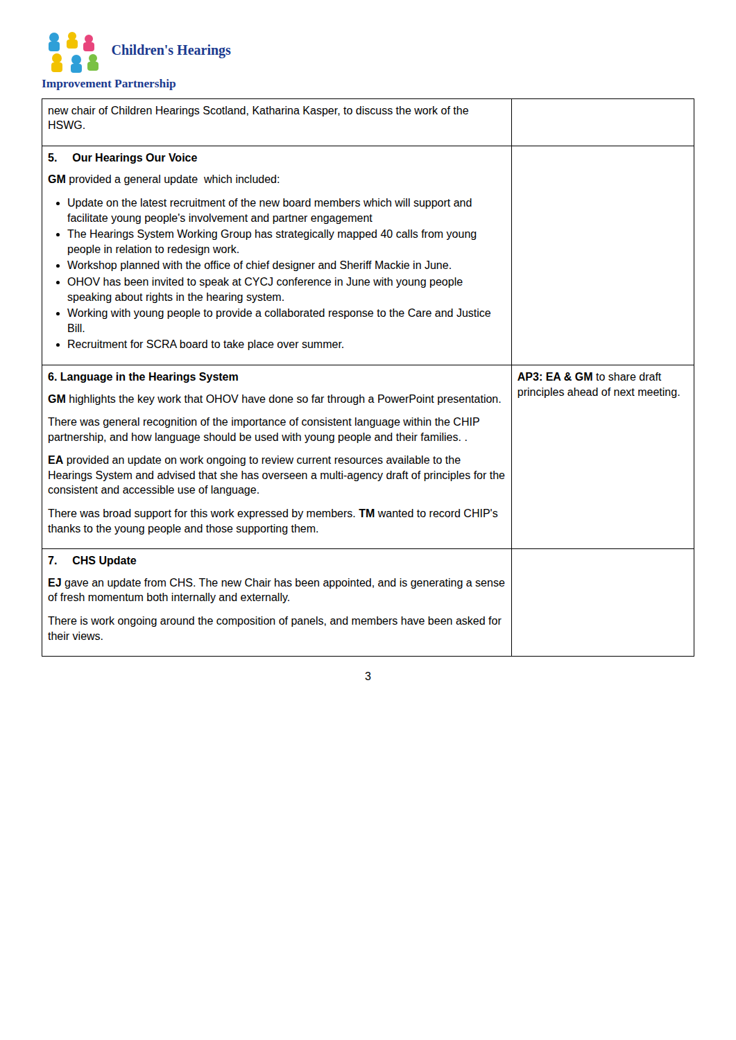Children's Hearings
Improvement Partnership
| new chair of Children Hearings Scotland, Katharina Kasper, to discuss the work of the HSWG. | |
| 5. Our Hearings Our Voice GM provided a general update which included: Update on the latest recruitment of the new board members which will support and facilitate young people's involvement and partner engagement The Hearings System Working Group has strategically mapped 40 calls from young people in relation to redesign work. Workshop planned with the office of chief designer and Sheriff Mackie in June. OHOV has been invited to speak at CYCJ conference in June with young people speaking about rights in the hearing system. Working with young people to provide a collaborated response to the Care and Justice Bill. Recruitment for SCRA board to take place over summer. | |
| 6. Language in the Hearings System GM highlights the key work that OHOV have done so far through a PowerPoint presentation. There was general recognition of the importance of consistent language within the CHIP partnership, and how language should be used with young people and their families. . EA provided an update on work ongoing to review current resources available to the Hearings System and advised that she has overseen a multi-agency draft of principles for the consistent and accessible use of language. There was broad support for this work expressed by members. TM wanted to record CHIP's thanks to the young people and those supporting them. | AP3: EA & GM to share draft principles ahead of next meeting. |
| 7. CHS Update EJ gave an update from CHS. The new Chair has been appointed, and is generating a sense of fresh momentum both internally and externally. There is work ongoing around the composition of panels, and members have been asked for their views. | |
3